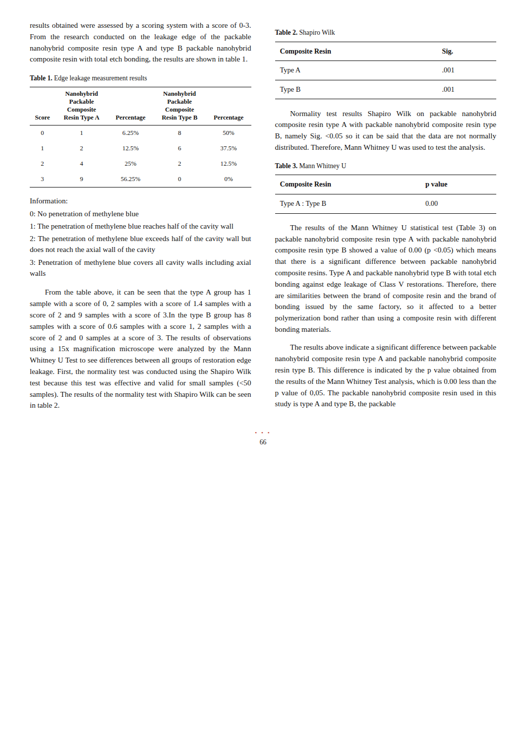results obtained were assessed by a scoring system with a score of 0-3. From the research conducted on the leakage edge of the packable nanohybrid composite resin type A and type B packable nanohybrid composite resin with total etch bonding, the results are shown in table 1.
Table 1. Edge leakage measurement results
| Score | Nanohybrid Packable Composite Resin Type A | Percentage | Nanohybrid Packable Composite Resin Type B | Percentage |
| --- | --- | --- | --- | --- |
| 0 | 1 | 6.25% | 8 | 50% |
| 1 | 2 | 12.5% | 6 | 37.5% |
| 2 | 4 | 25% | 2 | 12.5% |
| 3 | 9 | 56.25% | 0 | 0% |
Information:
0: No penetration of methylene blue
1: The penetration of methylene blue reaches half of the cavity wall
2: The penetration of methylene blue exceeds half of the cavity wall but does not reach the axial wall of the cavity
3: Penetration of methylene blue covers all cavity walls including axial walls
From the table above, it can be seen that the type A group has 1 sample with a score of 0, 2 samples with a score of 1.4 samples with a score of 2 and 9 samples with a score of 3.In the type B group has 8 samples with a score of 0.6 samples with a score 1, 2 samples with a score of 2 and 0 samples at a score of 3. The results of observations using a 15x magnification microscope were analyzed by the Mann Whitney U Test to see differences between all groups of restoration edge leakage. First, the normality test was conducted using the Shapiro Wilk test because this test was effective and valid for small samples (<50 samples). The results of the normality test with Shapiro Wilk can be seen in table 2.
Table 2. Shapiro Wilk
| Composite Resin | Sig. |
| --- | --- |
| Type A | .001 |
| Type B | .001 |
Normality test results Shapiro Wilk on packable nanohybrid composite resin type A with packable nanohybrid composite resin type B, namely Sig. <0.05 so it can be said that the data are not normally distributed. Therefore, Mann Whitney U was used to test the analysis.
Table 3. Mann Whitney U
| Composite Resin | p value |
| --- | --- |
| Type A : Type B | 0.00 |
The results of the Mann Whitney U statistical test (Table 3) on packable nanohybrid composite resin type A with packable nanohybrid composite resin type B showed a value of 0.00 (p <0.05) which means that there is a significant difference between packable nanohybrid composite resins. Type A and packable nanohybrid type B with total etch bonding against edge leakage of Class V restorations. Therefore, there are similarities between the brand of composite resin and the brand of bonding issued by the same factory, so it affected to a better polymerization bond rather than using a composite resin with different bonding materials.
The results above indicate a significant difference between packable nanohybrid composite resin type A and packable nanohybrid composite resin type B. This difference is indicated by the p value obtained from the results of the Mann Whitney Test analysis, which is 0.00 less than the p value of 0,05. The packable nanohybrid composite resin used in this study is type A and type B, the packable
• • •
66